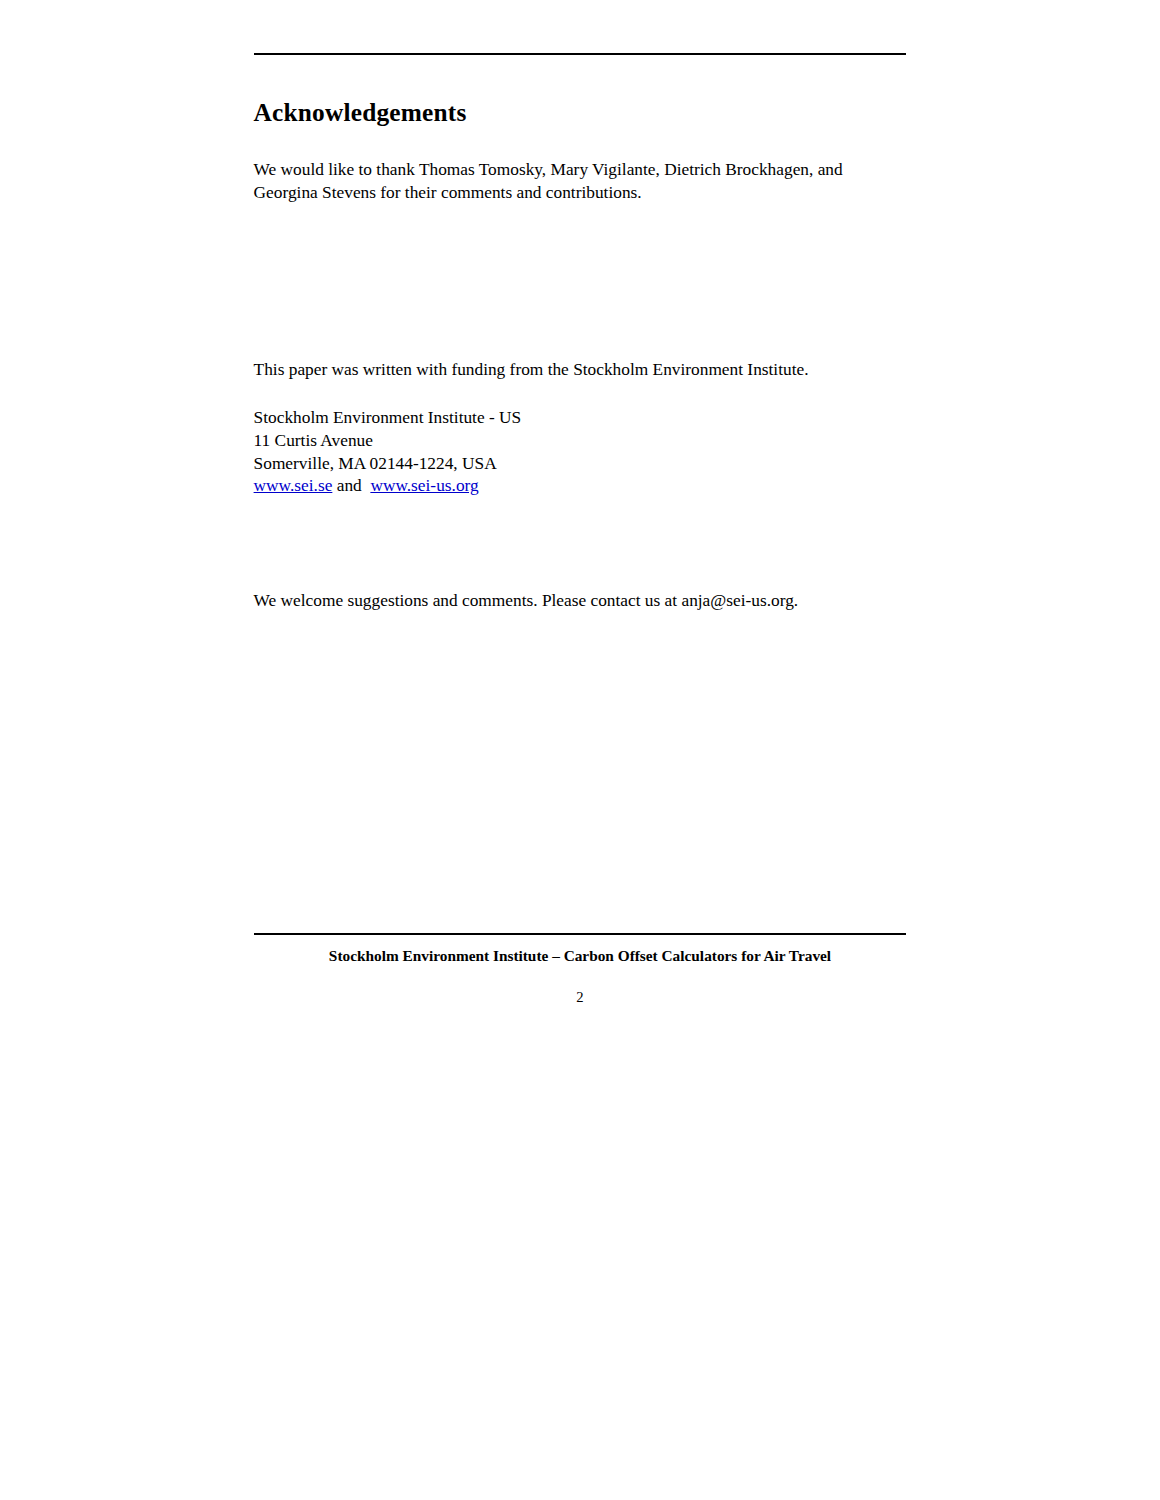Acknowledgements
We would like to thank Thomas Tomosky, Mary Vigilante, Dietrich Brockhagen, and Georgina Stevens for their comments and contributions.
This paper was written with funding from the Stockholm Environment Institute.
Stockholm Environment Institute - US
11 Curtis Avenue
Somerville, MA 02144-1224, USA
www.sei.se and www.sei-us.org
We welcome suggestions and comments. Please contact us at anja@sei-us.org.
Stockholm Environment Institute – Carbon Offset Calculators for Air Travel
2